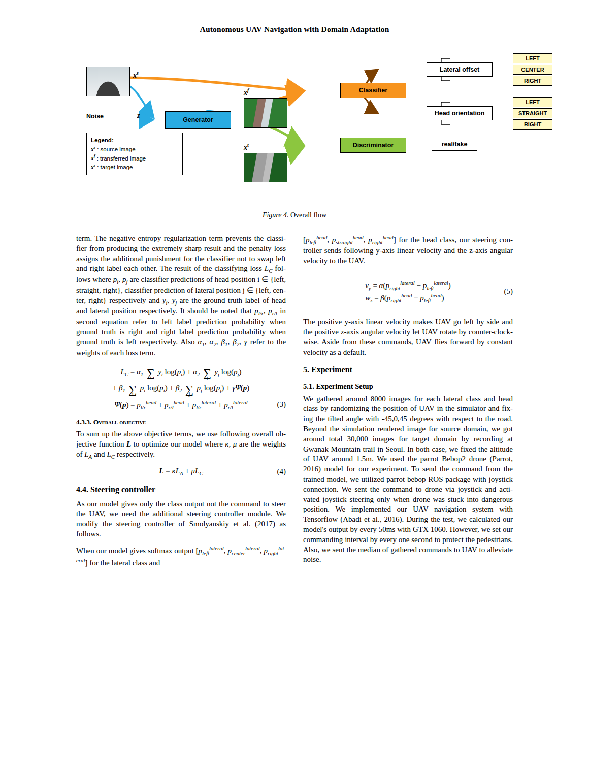Autonomous UAV Navigation with Domain Adaptation
xs
Noise
z
Generator
xf
xt
Classifier
Discriminator
Lateral offset
Head orientation
real/fake
LEFT
CENTER
RIGHT
LEFT
STRAIGHT
RIGHT
Legend:
xs : source image
xf : transferred image
xs : target image
Figure 4. Overall flow
term. The negative entropy regularization term prevents the classifier from producing the extremely sharp result and the penalty loss assigns the additional punishment for the classifier not to swap left and right label each other. The result of the classifying loss LC follows where pi, pj are classifier predictions of head position i ∈ {left, straight, right}, classifier prediction of lateral position j ∈ {left, center, right} respectively and yi, yj are the ground truth label of head and lateral position respectively. It should be noted that pl/r, pr/l in second equation refer to left label prediction probability when ground truth is right and right label prediction probability when ground truth is left respectively. Also α1, α2, β1, β2, γ refer to the weights of each loss term.
LC = α1 ∑i yi log(pi) + α2 ∑j yj log(pj)
+ β1 ∑i pi log(pi) + β2 ∑j pj log(pj) + γΨ(p)
Ψ(p) = pl/rhead + pr/lhead + pl/rlateral + pr/llateral (3)
4.3.3. Overall objective
To sum up the above objective terms, we use following overall objective function L to optimize our model where κ, μ are the weights of LA and LC respectively.
L = κLA + μLC (4)
4.4. Steering controller
As our model gives only the class output not the command to steer the UAV, we need the additional steering controller module. We modify the steering controller of Smolyanskiy et al. (2017) as follows.
When our model gives softmax output [pleftlateral, pcenterlateral, prightlateral] for the lateral class and
[plefthead, pstraighthead, prighthead] for the head class, our steering controller sends following y-axis linear velocity and the z-axis angular velocity to the UAV.
vy = α(prightlateral − pleftlateral)
wz = β(prighthead − plefthead) (5)
The positive y-axis linear velocity makes UAV go left by side and the positive z-axis angular velocity let UAV rotate by counter-clockwise. Aside from these commands, UAV flies forward by constant velocity as a default.
5. Experiment
5.1. Experiment Setup
We gathered around 8000 images for each lateral class and head class by randomizing the position of UAV in the simulator and fixing the tilted angle with -45,0,45 degrees with respect to the road. Beyond the simulation rendered image for source domain, we got around total 30,000 images for target domain by recording at Gwanak Mountain trail in Seoul. In both case, we fixed the altitude of UAV around 1.5m. We used the parrot Bebop2 drone (Parrot, 2016) model for our experiment. To send the command from the trained model, we utilized parrot bebop ROS package with joystick connection. We sent the command to drone via joystick and activated joystick steering only when drone was stuck into dangerous position. We implemented our UAV navigation system with Tensorflow (Abadi et al., 2016). During the test, we calculated our model's output by every 50ms with GTX 1060. However, we set our commanding interval by every one second to protect the pedestrians. Also, we sent the median of gathered commands to UAV to alleviate noise.